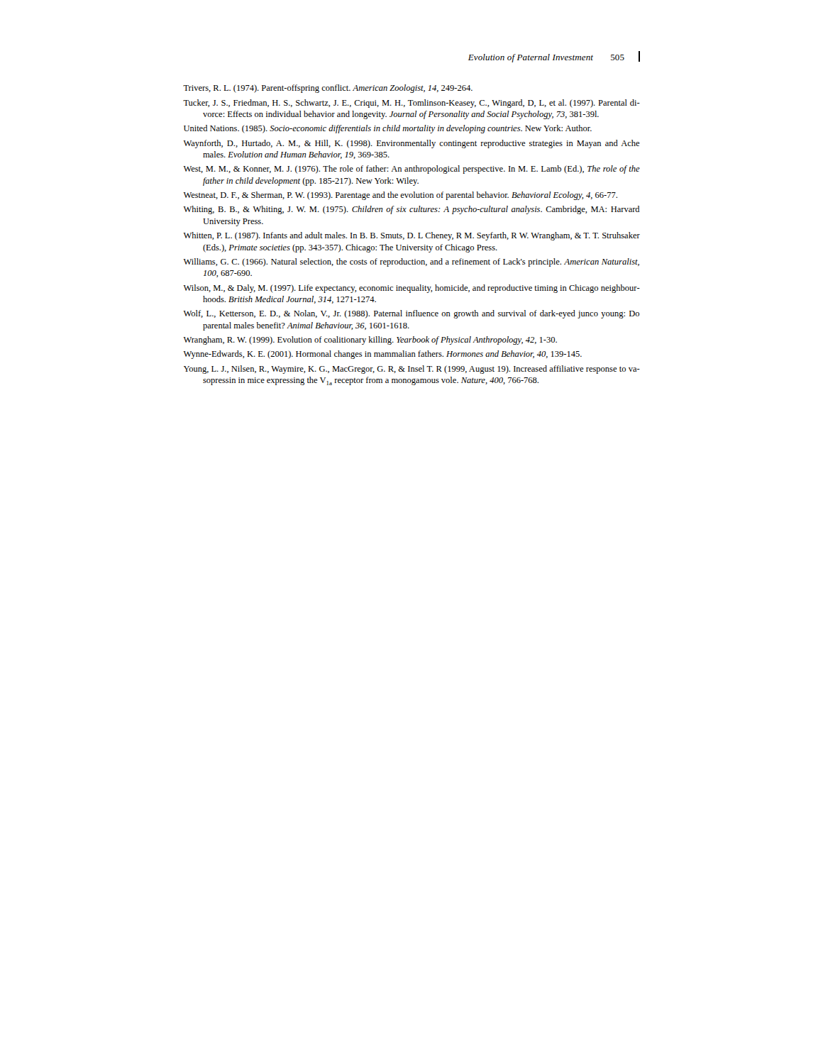Evolution of Paternal Investment 505
Trivers, R. L. (1974). Parent-offspring conflict. American Zoologist, 14, 249-264.
Tucker, J. S., Friedman, H. S., Schwartz, J. E., Criqui, M. H., Tomlinson-Keasey, C., Wingard, D, L, et al. (1997). Parental divorce: Effects on individual behavior and longevity. Journal of Personality and Social Psychology, 73, 381-39l.
United Nations. (1985). Socio-economic differentials in child mortality in developing countries. New York: Author.
Waynforth, D., Hurtado, A. M., & Hill, K. (1998). Environmentally contingent reproductive strategies in Mayan and Ache males. Evolution and Human Behavior, 19, 369-385.
West, M. M., & Konner, M. J. (1976). The role of father: An anthropological perspective. In M. E. Lamb (Ed.), The role of the father in child development (pp. 185-217). New York: Wiley.
Westneat, D. F., & Sherman, P. W. (1993). Parentage and the evolution of parental behavior. Behavioral Ecology, 4, 66-77.
Whiting, B. B., & Whiting, J. W. M. (1975). Children of six cultures: A psycho-cultural analysis. Cambridge, MA: Harvard University Press.
Whitten, P. L. (1987). Infants and adult males. In B. B. Smuts, D. L Cheney, R M. Seyfarth, R W. Wrangham, & T. T. Struhsaker (Eds.), Primate societies (pp. 343-357). Chicago: The University of Chicago Press.
Williams, G. C. (1966). Natural selection, the costs of reproduction, and a refinement of Lack's principle. American Naturalist, 100, 687-690.
Wilson, M., & Daly, M. (1997). Life expectancy, economic inequality, homicide, and reproductive timing in Chicago neighbourhoods. British Medical Journal, 314, 1271-1274.
Wolf, L., Ketterson, E. D., & Nolan, V., Jr. (1988). Paternal influence on growth and survival of dark-eyed junco young: Do parental males benefit? Animal Behaviour, 36, 1601-1618.
Wrangham, R. W. (1999). Evolution of coalitionary killing. Yearbook of Physical Anthropology, 42, 1-30.
Wynne-Edwards, K. E. (2001). Hormonal changes in mammalian fathers. Hormones and Behavior, 40, 139-145.
Young, L. J., Nilsen, R., Waymire, K. G., MacGregor, G. R, & Insel T. R (1999, August 19). Increased affiliative response to vasopressin in mice expressing the V1a receptor from a monogamous vole. Nature, 400, 766-768.